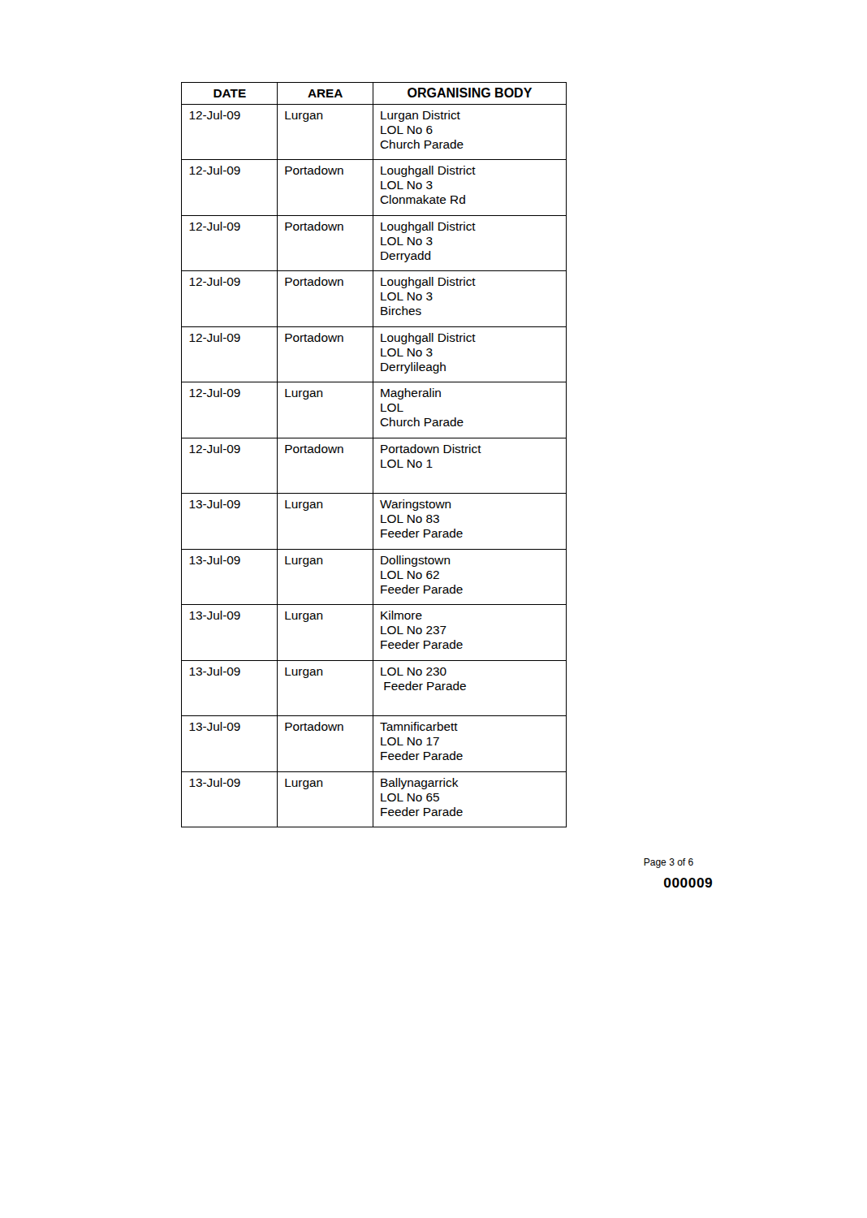| DATE | AREA | ORGANISING BODY |
| --- | --- | --- |
| 12-Jul-09 | Lurgan | Lurgan District LOL No 6 Church Parade |
| 12-Jul-09 | Portadown | Loughgall District LOL No 3 Clonmakate Rd |
| 12-Jul-09 | Portadown | Loughgall District LOL No 3 Derryadd |
| 12-Jul-09 | Portadown | Loughgall District LOL No 3 Birches |
| 12-Jul-09 | Portadown | Loughgall District LOL No 3 Derrylileagh |
| 12-Jul-09 | Lurgan | Magheralin LOL Church Parade |
| 12-Jul-09 | Portadown | Portadown District LOL No 1 |
| 13-Jul-09 | Lurgan | Waringstown LOL No 83 Feeder Parade |
| 13-Jul-09 | Lurgan | Dollingstown LOL No 62 Feeder Parade |
| 13-Jul-09 | Lurgan | Kilmore LOL No 237 Feeder Parade |
| 13-Jul-09 | Lurgan | LOL No 230 Feeder Parade |
| 13-Jul-09 | Portadown | Tamnificarbett LOL No 17 Feeder Parade |
| 13-Jul-09 | Lurgan | Ballynagarrick LOL No 65 Feeder Parade |
Page 3 of 6
000009